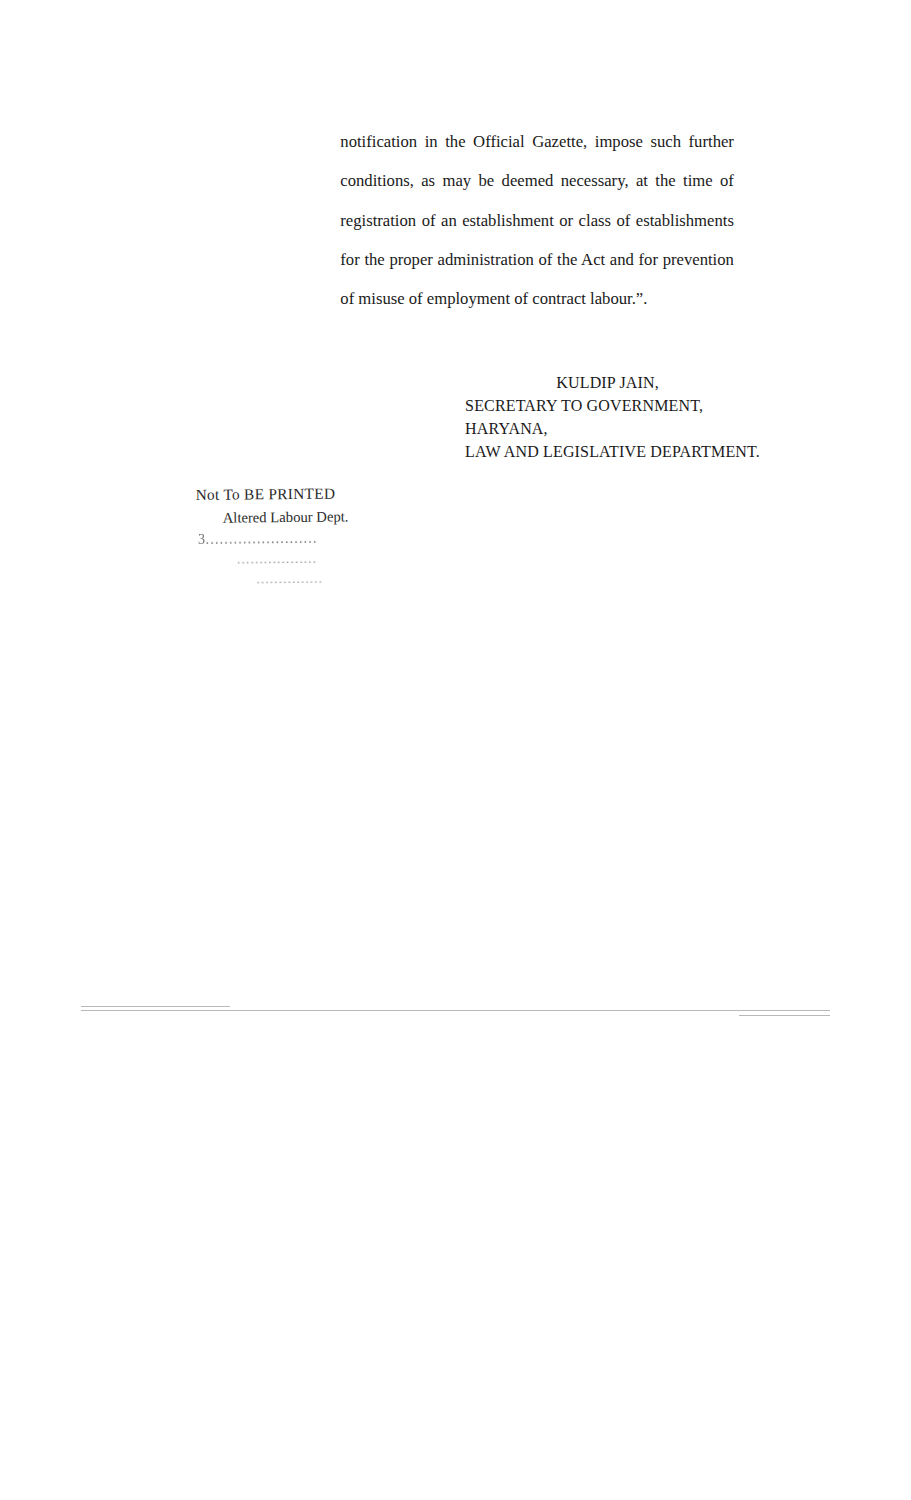notification in the Official Gazette, impose such further conditions, as may be deemed necessary, at the time of registration of an establishment or class of establishments for the proper administration of the Act and for prevention of misuse of employment of contract labour.”.
KULDIP JAIN,
SECRETARY TO GOVERNMENT, HARYANA,
LAW AND LEGISLATIVE DEPARTMENT.
Not To BE PRINTED
Altered Labour Dept.
3……………………
………………
……………